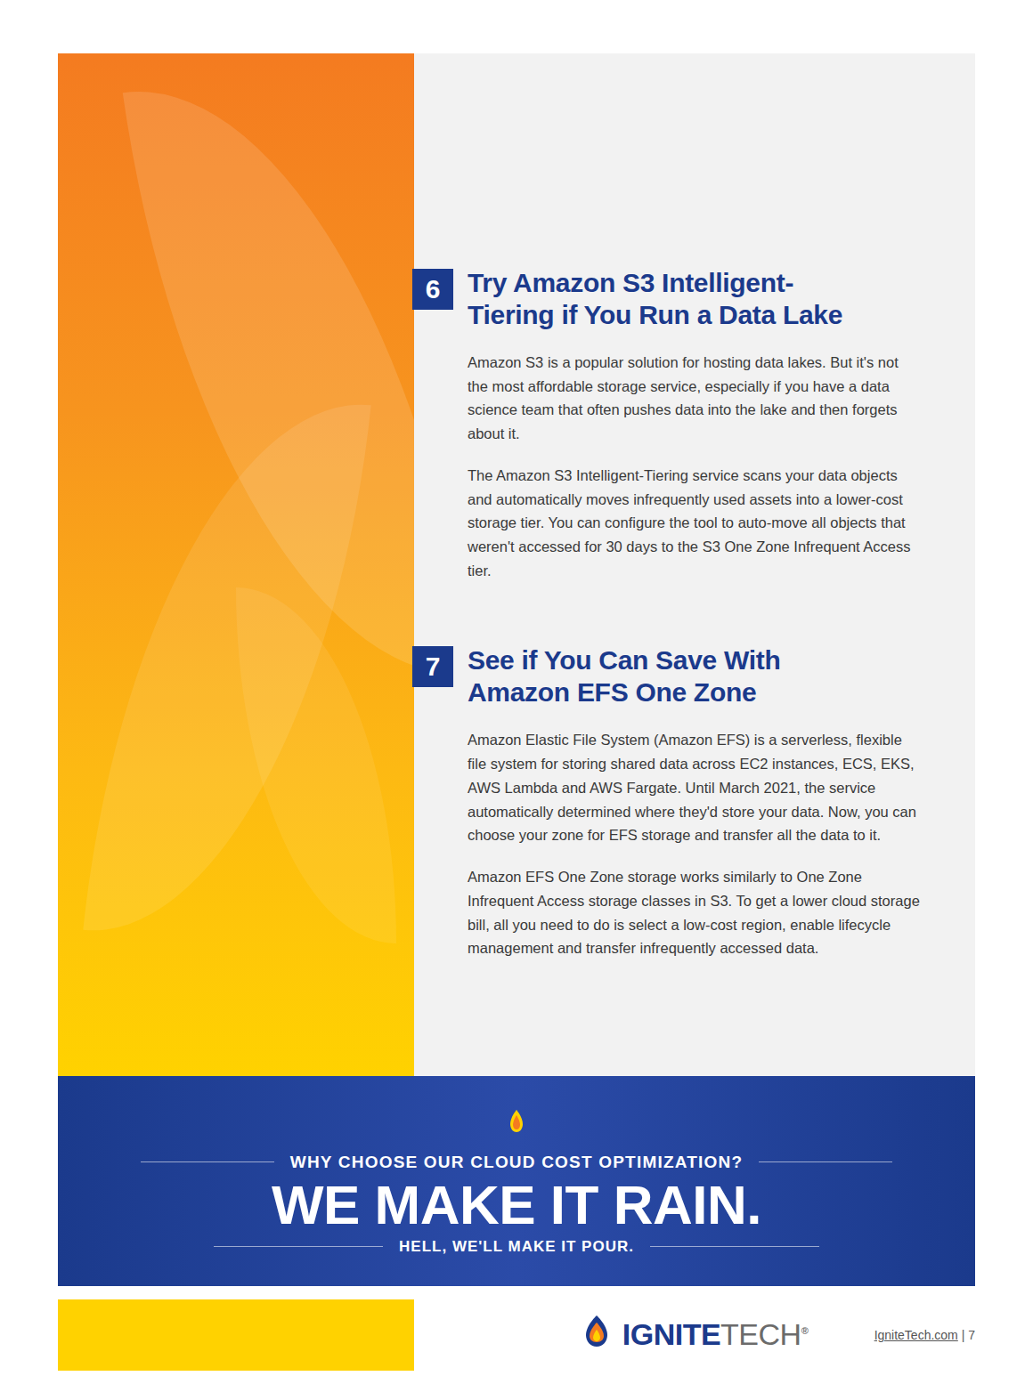6
Try Amazon S3 Intelligent-
Tiering if You Run a Data Lake
Amazon S3 is a popular solution for hosting data lakes. But it's not the most affordable storage service, especially if you have a data science team that often pushes data into the lake and then forgets about it.
The Amazon S3 Intelligent-Tiering service scans your data objects and automatically moves infrequently used assets into a lower-cost storage tier. You can configure the tool to auto-move all objects that weren't accessed for 30 days to the S3 One Zone Infrequent Access tier.
7
See if You Can Save With
Amazon EFS One Zone
Amazon Elastic File System (Amazon EFS) is a serverless, flexible file system for storing shared data across EC2 instances, ECS, EKS, AWS Lambda and AWS Fargate. Until March 2021, the service automatically determined where they'd store your data. Now, you can choose your zone for EFS storage and transfer all the data to it.
Amazon EFS One Zone storage works similarly to One Zone Infrequent Access storage classes in S3. To get a lower cloud storage bill, all you need to do is select a low-cost region, enable lifecycle management and transfer infrequently accessed data.
Why Choose Our Cloud Cost Optimization?
We Make It Rain.
Hell, We'll Make It Pour.
IGNITE TECH®
IgniteTech.com | 7